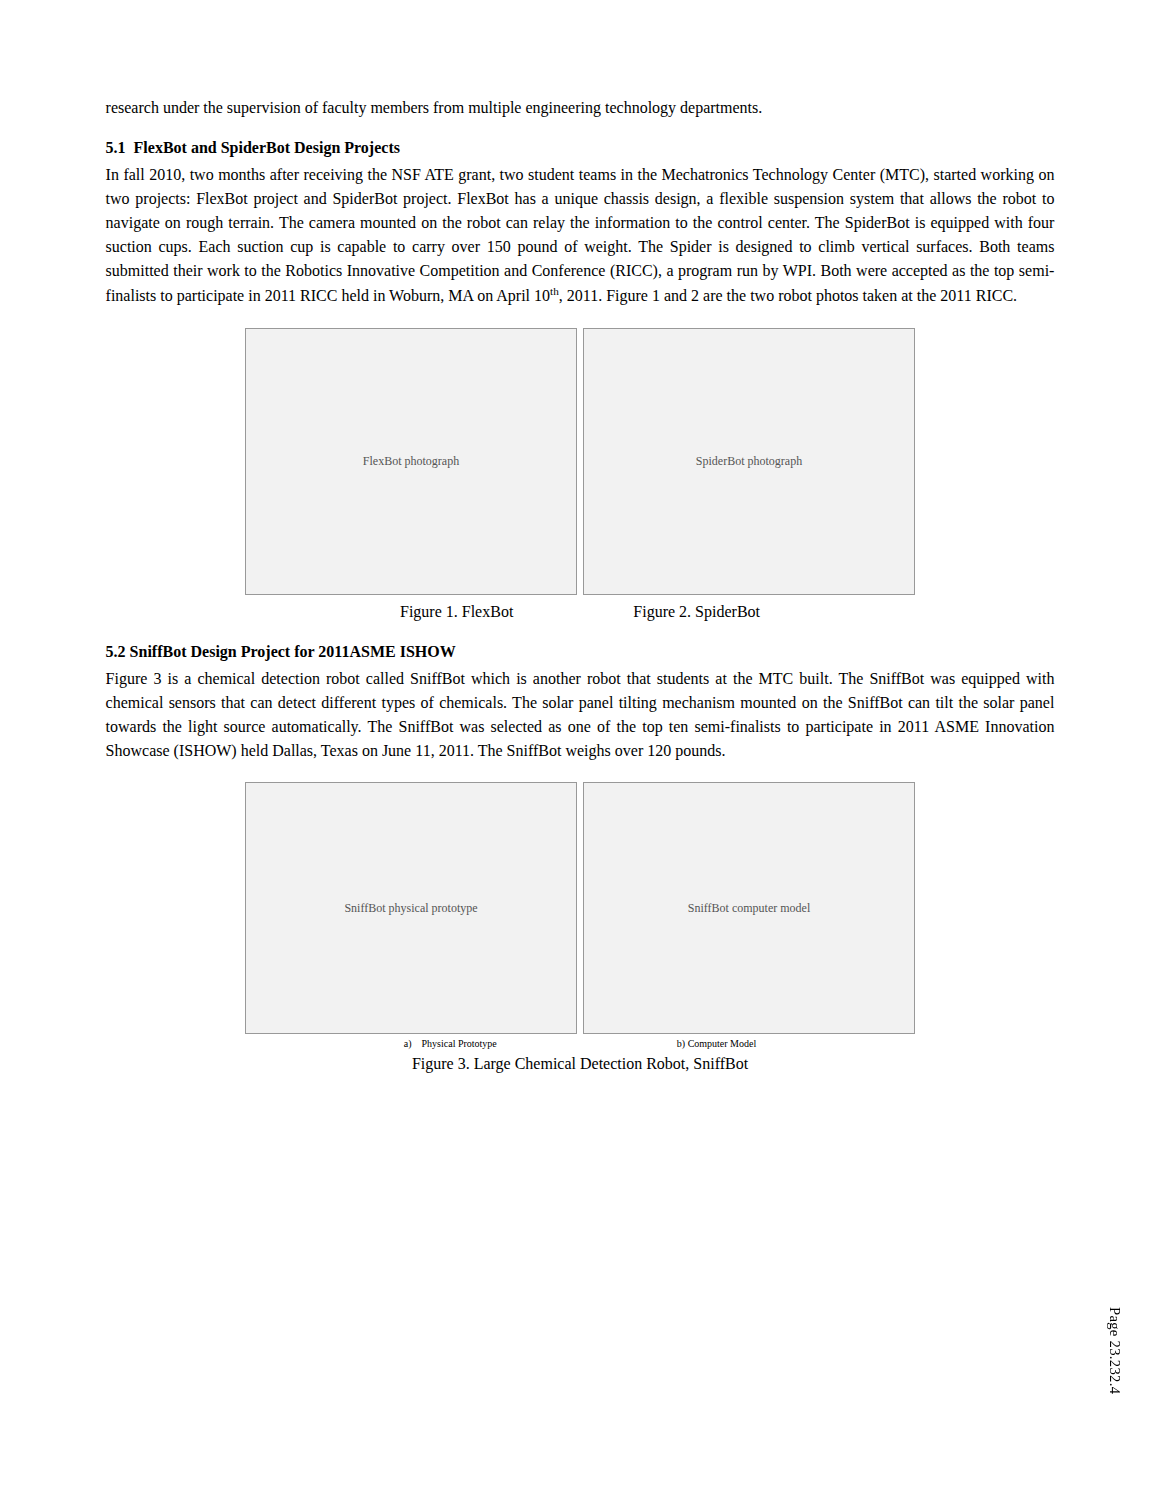research under the supervision of faculty members from multiple engineering technology departments.
5.1 FlexBot and SpiderBot Design Projects
In fall 2010, two months after receiving the NSF ATE grant, two student teams in the Mechatronics Technology Center (MTC), started working on two projects: FlexBot project and SpiderBot project. FlexBot has a unique chassis design, a flexible suspension system that allows the robot to navigate on rough terrain. The camera mounted on the robot can relay the information to the control center. The SpiderBot is equipped with four suction cups. Each suction cup is capable to carry over 150 pound of weight. The Spider is designed to climb vertical surfaces. Both teams submitted their work to the Robotics Innovative Competition and Conference (RICC), a program run by WPI. Both were accepted as the top semi-finalists to participate in 2011 RICC held in Woburn, MA on April 10th, 2011. Figure 1 and 2 are the two robot photos taken at the 2011 RICC.
FlexBot photograph
SpiderBot photograph
Figure 1. FlexBot Figure 2. SpiderBot
5.2 SniffBot Design Project for 2011ASME ISHOW
Figure 3 is a chemical detection robot called SniffBot which is another robot that students at the MTC built. The SniffBot was equipped with chemical sensors that can detect different types of chemicals. The solar panel tilting mechanism mounted on the SniffBot can tilt the solar panel towards the light source automatically. The SniffBot was selected as one of the top ten semi-finalists to participate in 2011 ASME Innovation Showcase (ISHOW) held Dallas, Texas on June 11, 2011. The SniffBot weighs over 120 pounds.
SniffBot physical prototype
SniffBot computer model
a) Physical Prototype b) Computer Model
Figure 3. Large Chemical Detection Robot, SniffBot
Page 23.232.4